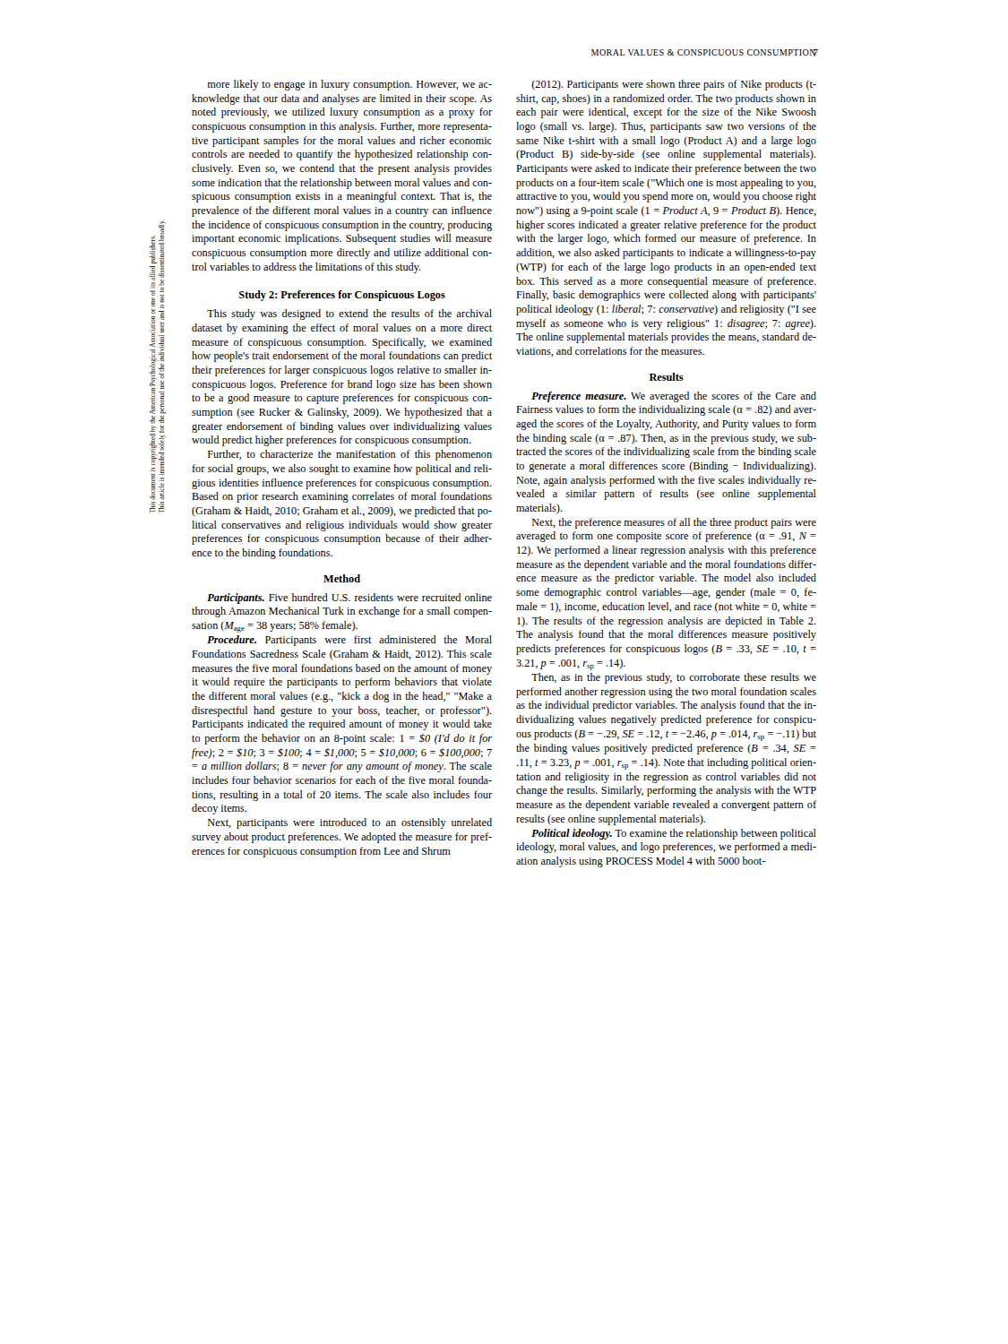This document is copyrighted by the American Psychological Association or one of its allied publishers.
This article is intended solely for the personal use of the individual user and is not to be disseminated broadly.
MORAL VALUES & CONSPICUOUS CONSUMPTION7
more likely to engage in luxury consumption. However, we acknowledge that our data and analyses are limited in their scope. As noted previously, we utilized luxury consumption as a proxy for conspicuous consumption in this analysis. Further, more representative participant samples for the moral values and richer economic controls are needed to quantify the hypothesized relationship conclusively. Even so, we contend that the present analysis provides some indication that the relationship between moral values and conspicuous consumption exists in a meaningful context. That is, the prevalence of the different moral values in a country can influence the incidence of conspicuous consumption in the country, producing important economic implications. Subsequent studies will measure conspicuous consumption more directly and utilize additional control variables to address the limitations of this study.
Study 2: Preferences for Conspicuous Logos
This study was designed to extend the results of the archival dataset by examining the effect of moral values on a more direct measure of conspicuous consumption. Specifically, we examined how people's trait endorsement of the moral foundations can predict their preferences for larger conspicuous logos relative to smaller inconspicuous logos. Preference for brand logo size has been shown to be a good measure to capture preferences for conspicuous consumption (see Rucker & Galinsky, 2009). We hypothesized that a greater endorsement of binding values over individualizing values would predict higher preferences for conspicuous consumption.
Further, to characterize the manifestation of this phenomenon for social groups, we also sought to examine how political and religious identities influence preferences for conspicuous consumption. Based on prior research examining correlates of moral foundations (Graham & Haidt, 2010; Graham et al., 2009), we predicted that political conservatives and religious individuals would show greater preferences for conspicuous consumption because of their adherence to the binding foundations.
Method
Participants. Five hundred U.S. residents were recruited online through Amazon Mechanical Turk in exchange for a small compensation (Mage = 38 years; 58% female).
Procedure. Participants were first administered the Moral Foundations Sacredness Scale (Graham & Haidt, 2012). This scale measures the five moral foundations based on the amount of money it would require the participants to perform behaviors that violate the different moral values (e.g., "kick a dog in the head," "Make a disrespectful hand gesture to your boss, teacher, or professor"). Participants indicated the required amount of money it would take to perform the behavior on an 8-point scale: 1 = $0 (I'd do it for free); 2 = $10; 3 = $100; 4 = $1,000; 5 = $10,000; 6 = $100,000; 7 = a million dollars; 8 = never for any amount of money. The scale includes four behavior scenarios for each of the five moral foundations, resulting in a total of 20 items. The scale also includes four decoy items.
Next, participants were introduced to an ostensibly unrelated survey about product preferences. We adopted the measure for preferences for conspicuous consumption from Lee and Shrum
(2012). Participants were shown three pairs of Nike products (t-shirt, cap, shoes) in a randomized order. The two products shown in each pair were identical, except for the size of the Nike Swoosh logo (small vs. large). Thus, participants saw two versions of the same Nike t-shirt with a small logo (Product A) and a large logo (Product B) side-by-side (see online supplemental materials). Participants were asked to indicate their preference between the two products on a four-item scale ("Which one is most appealing to you, attractive to you, would you spend more on, would you choose right now") using a 9-point scale (1 = Product A, 9 = Product B). Hence, higher scores indicated a greater relative preference for the product with the larger logo, which formed our measure of preference. In addition, we also asked participants to indicate a willingness-to-pay (WTP) for each of the large logo products in an open-ended text box. This served as a more consequential measure of preference. Finally, basic demographics were collected along with participants' political ideology (1: liberal; 7: conservative) and religiosity ("I see myself as someone who is very religious" 1: disagree; 7: agree). The online supplemental materials provides the means, standard deviations, and correlations for the measures.
Results
Preference measure. We averaged the scores of the Care and Fairness values to form the individualizing scale (α = .82) and averaged the scores of the Loyalty, Authority, and Purity values to form the binding scale (α = .87). Then, as in the previous study, we subtracted the scores of the individualizing scale from the binding scale to generate a moral differences score (Binding − Individualizing). Note, again analysis performed with the five scales individually revealed a similar pattern of results (see online supplemental materials).
Next, the preference measures of all the three product pairs were averaged to form one composite score of preference (α = .91, N = 12). We performed a linear regression analysis with this preference measure as the dependent variable and the moral foundations difference measure as the predictor variable. The model also included some demographic control variables—age, gender (male = 0, female = 1), income, education level, and race (not white = 0, white = 1). The results of the regression analysis are depicted in Table 2. The analysis found that the moral differences measure positively predicts preferences for conspicuous logos (B = .33, SE = .10, t = 3.21, p = .001, rsp = .14).
Then, as in the previous study, to corroborate these results we performed another regression using the two moral foundation scales as the individual predictor variables. The analysis found that the individualizing values negatively predicted preference for conspicuous products (B = −.29, SE = .12, t = −2.46, p = .014, rsp = −.11) but the binding values positively predicted preference (B = .34, SE = .11, t = 3.23, p = .001, rsp = .14). Note that including political orientation and religiosity in the regression as control variables did not change the results. Similarly, performing the analysis with the WTP measure as the dependent variable revealed a convergent pattern of results (see online supplemental materials).
Political ideology. To examine the relationship between political ideology, moral values, and logo preferences, we performed a mediation analysis using PROCESS Model 4 with 5000 boot-